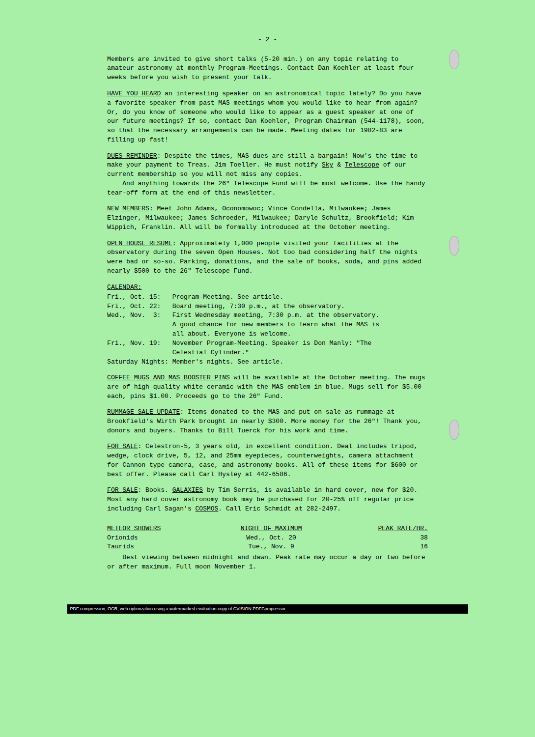- 2 -
Members are invited to give short talks (5-20 min.) on any topic relating to amateur astronomy at monthly Program-Meetings. Contact Dan Koehler at least four weeks before you wish to present your talk.
HAVE YOU HEARD an interesting speaker on an astronomical topic lately? Do you have a favorite speaker from past MAS meetings whom you would like to hear from again? Or, do you know of someone who would like to appear as a guest speaker at one of our future meetings? If so, contact Dan Koehler, Program Chairman (544-1178), soon, so that the necessary arrangements can be made. Meeting dates for 1982-83 are filling up fast!
DUES REMINDER: Despite the times, MAS dues are still a bargain! Now's the time to make your payment to Treas. Jim Toeller. He must notify Sky & Telescope of our current membership so you will not miss any copies.
And anything towards the 26" Telescope Fund will be most welcome. Use the handy tear-off form at the end of this newsletter.
NEW MEMBERS: Meet John Adams, Oconomowoc; Vince Condella, Milwaukee; James Elzinger, Milwaukee; James Schroeder, Milwaukee; Daryle Schultz, Brookfield; Kim Wippich, Franklin. All will be formally introduced at the October meeting.
OPEN HOUSE RESUME: Approximately 1,000 people visited your facilities at the observatory during the seven Open Houses. Not too bad considering half the nights were bad or so-so. Parking, donations, and the sale of books, soda, and pins added nearly $500 to the 26" Telescope Fund.
CALENDAR:
| Fri., Oct. 15: | Program-Meeting. See article. |
| Fri., Oct. 22: | Board meeting, 7:30 p.m., at the observatory. |
| Wed., Nov. 3: | First Wednesday meeting, 7:30 p.m. at the observatory. A good chance for new members to learn what the MAS is all about. Everyone is welcome. |
| Fri., Nov. 19: | November Program-Meeting. Speaker is Don Manly: "The Celestial Cylinder." |
| Saturday Nights: | Member's nights. See article. |
COFFEE MUGS AND MAS BOOSTER PINS will be available at the October meeting. The mugs are of high quality white ceramic with the MAS emblem in blue. Mugs sell for $5.00 each, pins $1.00. Proceeds go to the 26" Fund.
RUMMAGE SALE UPDATE: Items donated to the MAS and put on sale as rummage at Brookfield's Wirth Park brought in nearly $300. More money for the 26"! Thank you, donors and buyers. Thanks to Bill Tuerck for his work and time.
FOR SALE: Celestron-5, 3 years old, in excellent condition. Deal includes tripod, wedge, clock drive, 5, 12, and 25mm eyepieces, counterweights, camera attachment for Cannon type camera, case, and astronomy books. All of these items for $600 or best offer. Please call Carl Hysley at 442-6586.
FOR SALE: Books. GALAXIES by Tim Serris, is available in hard cover, new for $20. Most any hard cover astronomy book may be purchased for 20-25% off regular price including Carl Sagan's COSMOS. Call Eric Schmidt at 282-2497.
| METEOR SHOWERS | NIGHT OF MAXIMUM | PEAK RATE/HR. |
| --- | --- | --- |
| Orionids | Wed., Oct. 20 | 38 |
| Taurids | Tue., Nov. 9 | 16 |
Best viewing between midnight and dawn. Peak rate may occur a day or two before or after maximum. Full moon November 1.
PDF compression, OCR, web optimization using a watermarked evaluation copy of CVISION PDFCompressor